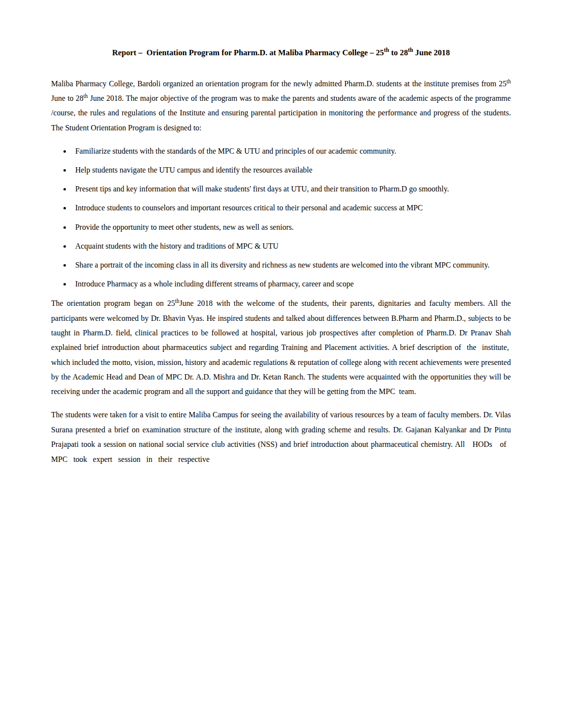Report – Orientation Program for Pharm.D. at Maliba Pharmacy College – 25th to 28th June 2018
Maliba Pharmacy College, Bardoli organized an orientation program for the newly admitted Pharm.D. students at the institute premises from 25th June to 28th June 2018. The major objective of the program was to make the parents and students aware of the academic aspects of the programme /course, the rules and regulations of the Institute and ensuring parental participation in monitoring the performance and progress of the students. The Student Orientation Program is designed to:
Familiarize students with the standards of the MPC & UTU and principles of our academic community.
Help students navigate the UTU campus and identify the resources available
Present tips and key information that will make students' first days at UTU, and their transition to Pharm.D go smoothly.
Introduce students to counselors and important resources critical to their personal and academic success at MPC
Provide the opportunity to meet other students, new as well as seniors.
Acquaint students with the history and traditions of MPC & UTU
Share a portrait of the incoming class in all its diversity and richness as new students are welcomed into the vibrant MPC community.
Introduce Pharmacy as a whole including different streams of pharmacy, career and scope
The orientation program began on 25thJune 2018 with the welcome of the students, their parents, dignitaries and faculty members. All the participants were welcomed by Dr. Bhavin Vyas. He inspired students and talked about differences between B.Pharm and Pharm.D., subjects to be taught in Pharm.D. field, clinical practices to be followed at hospital, various job prospectives after completion of Pharm.D. Dr Pranav Shah explained brief introduction about pharmaceutics subject and regarding Training and Placement activities. A brief description of the institute, which included the motto, vision, mission, history and academic regulations & reputation of college along with recent achievements were presented by the Academic Head and Dean of MPC Dr. A.D. Mishra and Dr. Ketan Ranch. The students were acquainted with the opportunities they will be receiving under the academic program and all the support and guidance that they will be getting from the MPC team.
The students were taken for a visit to entire Maliba Campus for seeing the availability of various resources by a team of faculty members. Dr. Vilas Surana presented a brief on examination structure of the institute, along with grading scheme and results. Dr. Gajanan Kalyankar and Dr Pintu Prajapati took a session on national social service club activities (NSS) and brief introduction about pharmaceutical chemistry. All HODs of MPC took expert session in their respective